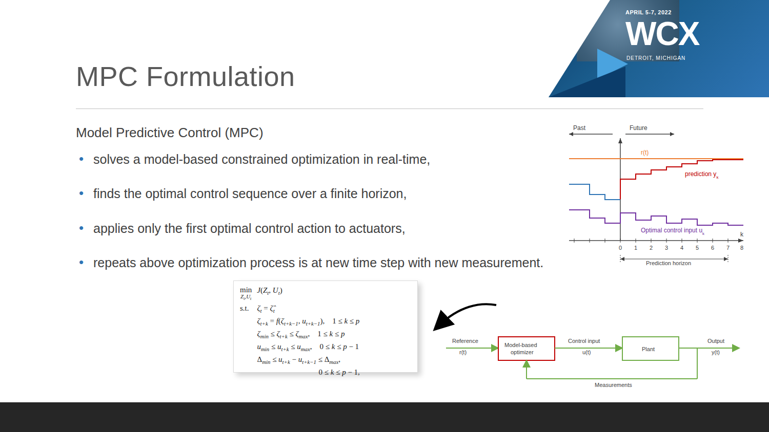APRIL 5-7, 2022
WCX
DETROIT, MICHIGAN
MPC Formulation
Model Predictive Control (MPC)
solves a model-based constrained optimization in real-time,
finds the optimal control sequence over a finite horizon,
applies only the first optimal control action to actuators,
repeats above optimization process is at new time step with new measurement.
min Zt,Ut
J(Zt, Ut)
s.t.
ζt = ζ̂t
ζt+k = f(ζt+k−1, ut+k−1), 1 ≤ k ≤ p
ζmin ≤ ζt+k ≤ ζmax, 1 ≤ k ≤ p
umin ≤ ut+k ≤ umax, 0 ≤ k ≤ p − 1
Δmin ≤ ut+k − ut+k−1 ≤ Δmax,
0 ≤ k ≤ p − 1,
Past Future k 0 1 2 3 4 5 6 7 8 r(t) prediction yk Optimal control input uk Prediction horizon
Reference r(t) Model-based optimizer Control input u(t) Plant Output y(t) Measurements